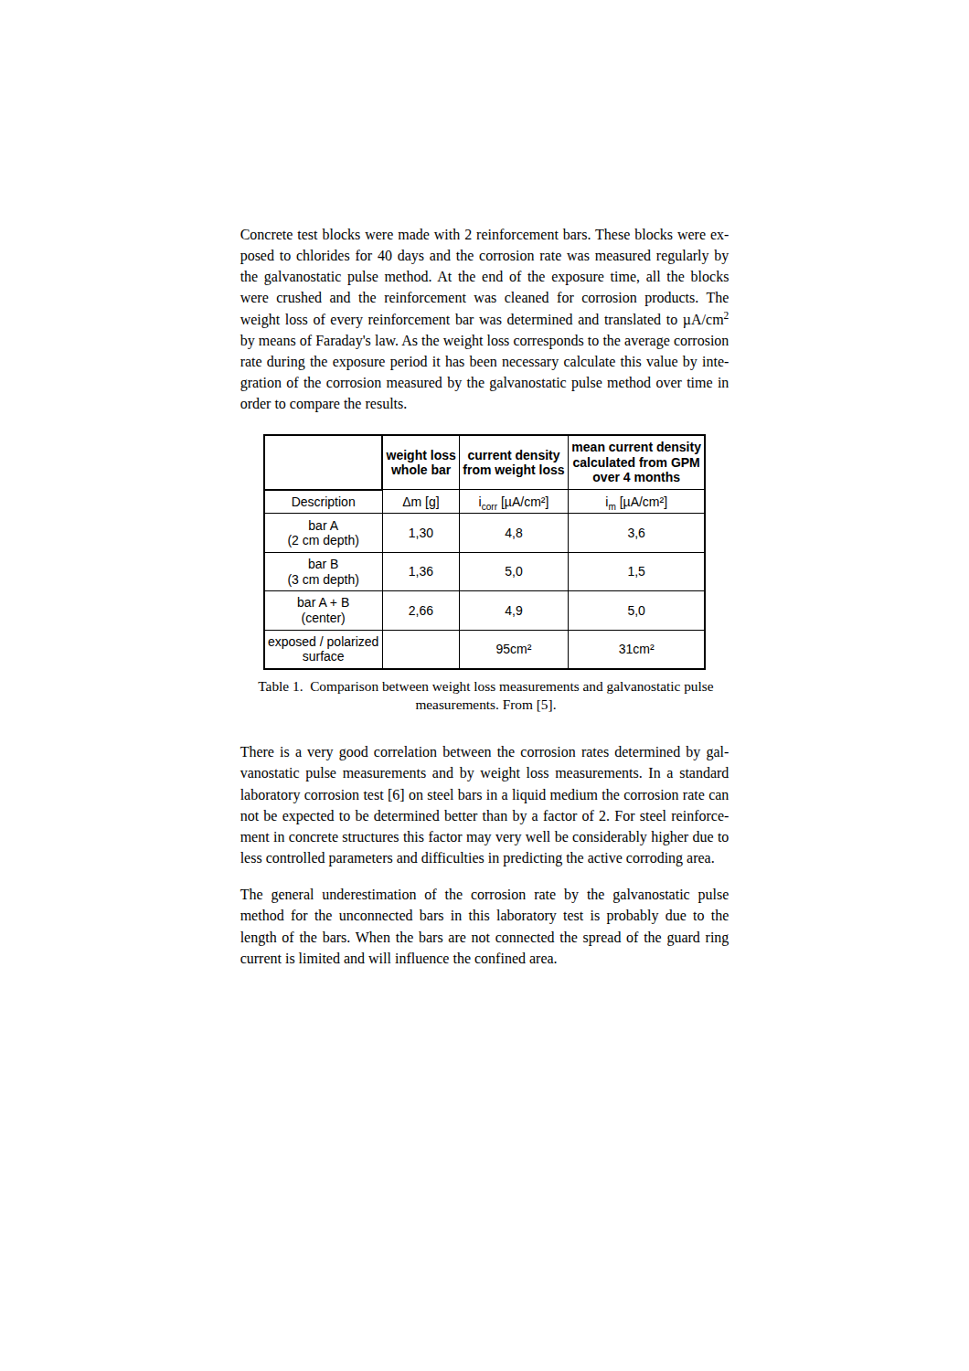Concrete test blocks were made with 2 reinforcement bars. These blocks were exposed to chlorides for 40 days and the corrosion rate was measured regularly by the galvanostatic pulse method. At the end of the exposure time, all the blocks were crushed and the reinforcement was cleaned for corrosion products. The weight loss of every reinforcement bar was determined and translated to µA/cm2 by means of Faraday's law. As the weight loss corresponds to the average corrosion rate during the exposure period it has been necessary calculate this value by integration of the corrosion measured by the galvanostatic pulse method over time in order to compare the results.
| | weight loss whole bar | current density from weight loss | mean current density calculated from GPM over 4 months |
| --- | --- | --- | --- |
| Description | Δm [g] | i corr [µA/cm²] | i m [µA/cm²] |
| bar A (2 cm depth) | 1,30 | 4,8 | 3,6 |
| bar B (3 cm depth) | 1,36 | 5,0 | 1,5 |
| bar A + B (center) | 2,66 | 4,9 | 5,0 |
| exposed / polarized surface | | 95cm² | 31cm² |
Table 1. Comparison between weight loss measurements and galvanostatic pulse measurements. From [5].
There is a very good correlation between the corrosion rates determined by galvanostatic pulse measurements and by weight loss measurements. In a standard laboratory corrosion test [6] on steel bars in a liquid medium the corrosion rate can not be expected to be determined better than by a factor of 2. For steel reinforcement in concrete structures this factor may very well be considerably higher due to less controlled parameters and difficulties in predicting the active corroding area.
The general underestimation of the corrosion rate by the galvanostatic pulse method for the unconnected bars in this laboratory test is probably due to the length of the bars. When the bars are not connected the spread of the guard ring current is limited and will influence the confined area.